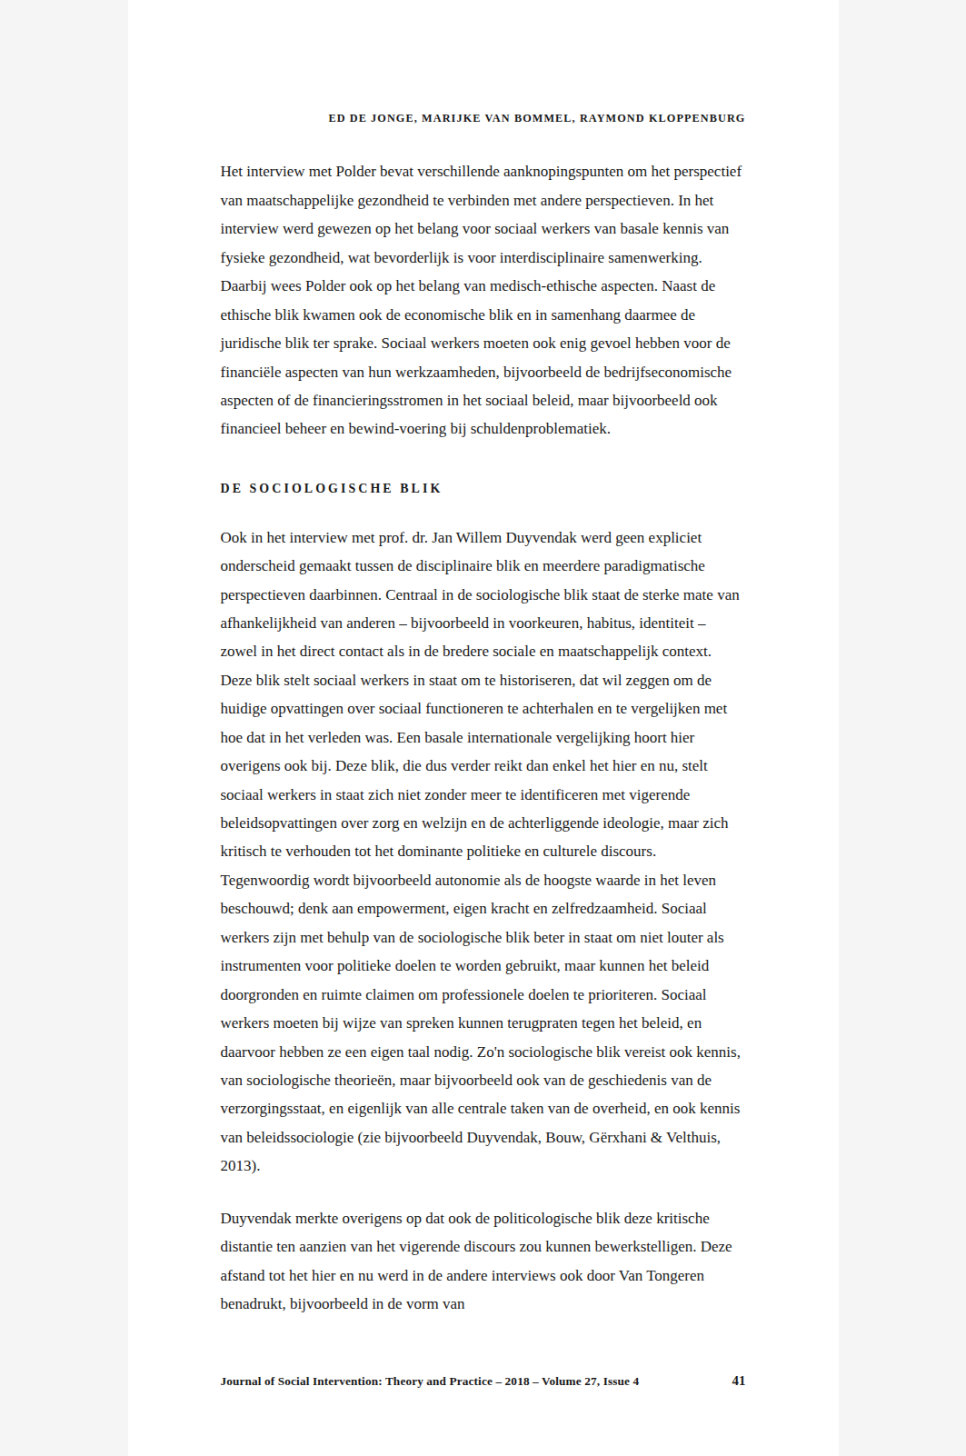Ed de Jonge, Marijke van Bommel, Raymond Kloppenburg
Het interview met Polder bevat verschillende aanknopingspunten om het perspectief van maatschappelijke gezondheid te verbinden met andere perspectieven. In het interview werd gewezen op het belang voor sociaal werkers van basale kennis van fysieke gezondheid, wat bevorderlijk is voor interdisciplinaire samenwerking. Daarbij wees Polder ook op het belang van medisch-ethische aspecten. Naast de ethische blik kwamen ook de economische blik en in samenhang daarmee de juridische blik ter sprake. Sociaal werkers moeten ook enig gevoel hebben voor de financiële aspecten van hun werkzaamheden, bijvoorbeeld de bedrijfseconomische aspecten of de financieringsstromen in het sociaal beleid, maar bijvoorbeeld ook financieel beheer en bewind-voering bij schuldenproblematiek.
De sociologische blik
Ook in het interview met prof. dr. Jan Willem Duyvendak werd geen expliciet onderscheid gemaakt tussen de disciplinaire blik en meerdere paradigmatische perspectieven daarbinnen. Centraal in de sociologische blik staat de sterke mate van afhankelijkheid van anderen – bijvoorbeeld in voorkeuren, habitus, identiteit – zowel in het direct contact als in de bredere sociale en maatschappelijk context. Deze blik stelt sociaal werkers in staat om te historiseren, dat wil zeggen om de huidige opvattingen over sociaal functioneren te achterhalen en te vergelijken met hoe dat in het verleden was. Een basale internationale vergelijking hoort hier overigens ook bij. Deze blik, die dus verder reikt dan enkel het hier en nu, stelt sociaal werkers in staat zich niet zonder meer te identificeren met vigerende beleidsopvattingen over zorg en welzijn en de achterliggende ideologie, maar zich kritisch te verhouden tot het dominante politieke en culturele discours. Tegenwoordig wordt bijvoorbeeld autonomie als de hoogste waarde in het leven beschouwd; denk aan empowerment, eigen kracht en zelfredzaamheid. Sociaal werkers zijn met behulp van de sociologische blik beter in staat om niet louter als instrumenten voor politieke doelen te worden gebruikt, maar kunnen het beleid doorgronden en ruimte claimen om professionele doelen te prioriteren. Sociaal werkers moeten bij wijze van spreken kunnen terugpraten tegen het beleid, en daarvoor hebben ze een eigen taal nodig. Zo'n sociologische blik vereist ook kennis, van sociologische theorieën, maar bijvoorbeeld ook van de geschiedenis van de verzorgingsstaat, en eigenlijk van alle centrale taken van de overheid, en ook kennis van beleidssociologie (zie bijvoorbeeld Duyvendak, Bouw, Gërxhani & Velthuis, 2013).
Duyvendak merkte overigens op dat ook de politicologische blik deze kritische distantie ten aanzien van het vigerende discours zou kunnen bewerkstelligen. Deze afstand tot het hier en nu werd in de andere interviews ook door Van Tongeren benadrukt, bijvoorbeeld in de vorm van
Journal of Social Intervention: Theory and Practice – 2018 – Volume 27, Issue 4 41